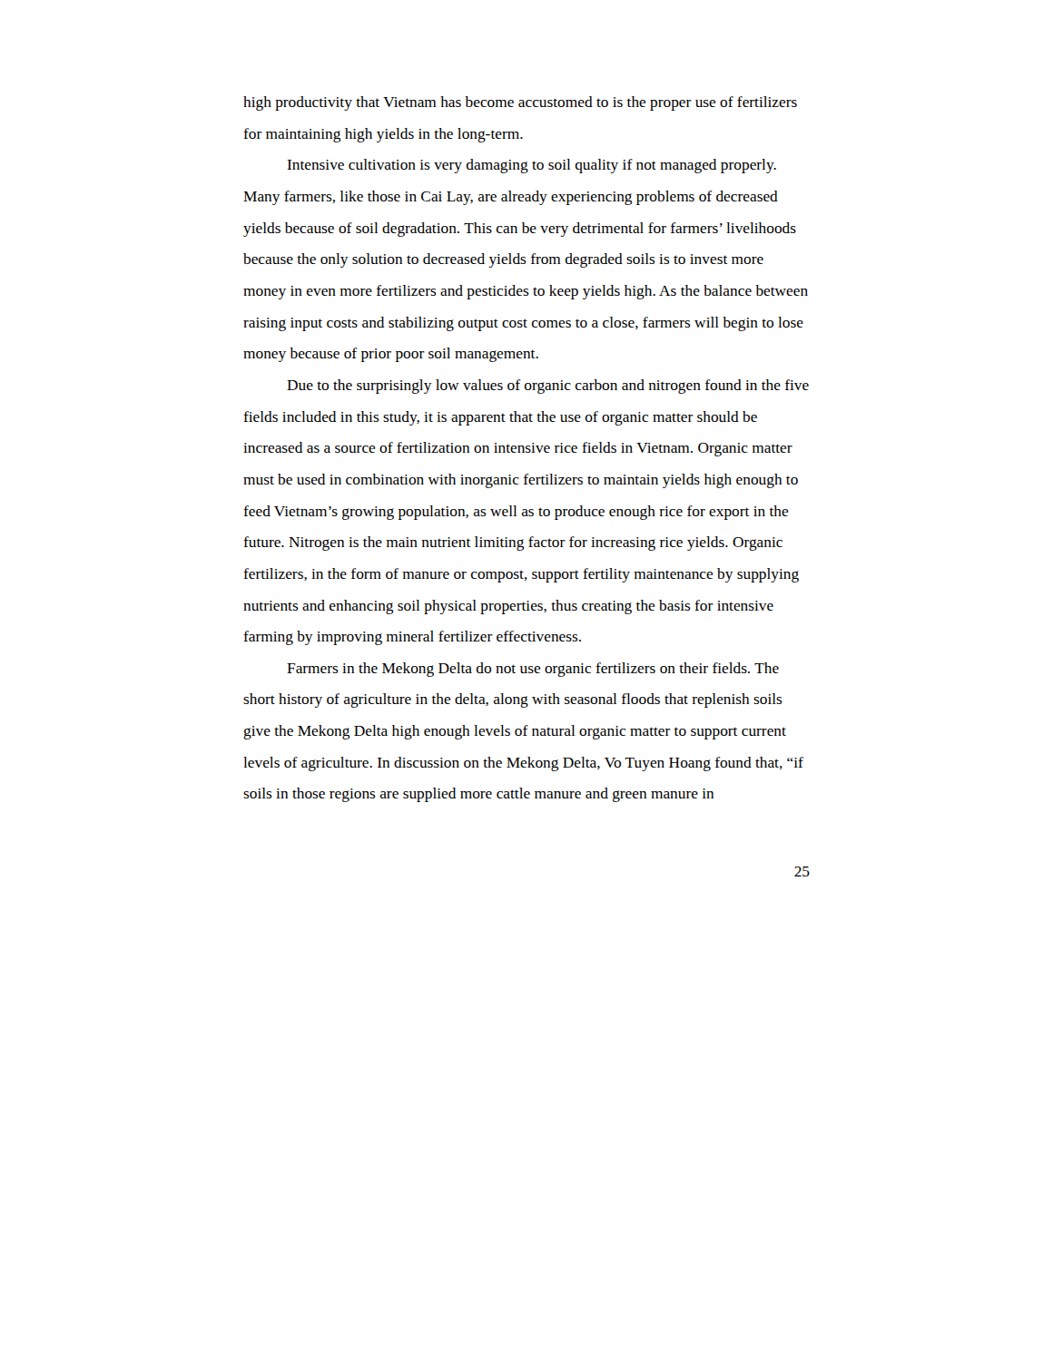high productivity that Vietnam has become accustomed to is the proper use of fertilizers for maintaining high yields in the long-term.
Intensive cultivation is very damaging to soil quality if not managed properly. Many farmers, like those in Cai Lay, are already experiencing problems of decreased yields because of soil degradation. This can be very detrimental for farmers’ livelihoods because the only solution to decreased yields from degraded soils is to invest more money in even more fertilizers and pesticides to keep yields high. As the balance between raising input costs and stabilizing output cost comes to a close, farmers will begin to lose money because of prior poor soil management.
Due to the surprisingly low values of organic carbon and nitrogen found in the five fields included in this study, it is apparent that the use of organic matter should be increased as a source of fertilization on intensive rice fields in Vietnam. Organic matter must be used in combination with inorganic fertilizers to maintain yields high enough to feed Vietnam’s growing population, as well as to produce enough rice for export in the future. Nitrogen is the main nutrient limiting factor for increasing rice yields. Organic fertilizers, in the form of manure or compost, support fertility maintenance by supplying nutrients and enhancing soil physical properties, thus creating the basis for intensive farming by improving mineral fertilizer effectiveness.
Farmers in the Mekong Delta do not use organic fertilizers on their fields. The short history of agriculture in the delta, along with seasonal floods that replenish soils give the Mekong Delta high enough levels of natural organic matter to support current levels of agriculture. In discussion on the Mekong Delta, Vo Tuyen Hoang found that, “if soils in those regions are supplied more cattle manure and green manure in
25